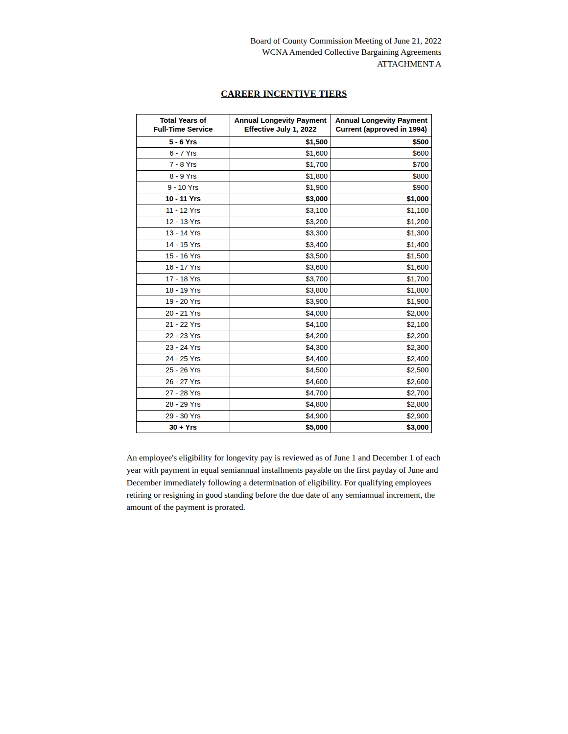Board of County Commission Meeting of June 21, 2022
WCNA Amended Collective Bargaining Agreements
ATTACHMENT A
CAREER INCENTIVE TIERS
| Total Years of Full-Time Service | Annual Longevity Payment Effective July 1, 2022 | Annual Longevity Payment Current (approved in 1994) |
| --- | --- | --- |
| 5 - 6 Yrs | $1,500 | $500 |
| 6 - 7 Yrs | $1,600 | $600 |
| 7 - 8 Yrs | $1,700 | $700 |
| 8 - 9 Yrs | $1,800 | $800 |
| 9 - 10 Yrs | $1,900 | $900 |
| 10 - 11 Yrs | $3,000 | $1,000 |
| 11 - 12 Yrs | $3,100 | $1,100 |
| 12 - 13 Yrs | $3,200 | $1,200 |
| 13 - 14 Yrs | $3,300 | $1,300 |
| 14 - 15 Yrs | $3,400 | $1,400 |
| 15 - 16 Yrs | $3,500 | $1,500 |
| 16 - 17 Yrs | $3,600 | $1,600 |
| 17 - 18 Yrs | $3,700 | $1,700 |
| 18 - 19 Yrs | $3,800 | $1,800 |
| 19 - 20 Yrs | $3,900 | $1,900 |
| 20 - 21 Yrs | $4,000 | $2,000 |
| 21 - 22 Yrs | $4,100 | $2,100 |
| 22 - 23 Yrs | $4,200 | $2,200 |
| 23 - 24 Yrs | $4,300 | $2,300 |
| 24 - 25 Yrs | $4,400 | $2,400 |
| 25 - 26 Yrs | $4,500 | $2,500 |
| 26 - 27 Yrs | $4,600 | $2,600 |
| 27 - 28 Yrs | $4,700 | $2,700 |
| 28 - 29 Yrs | $4,800 | $2,800 |
| 29 - 30 Yrs | $4,900 | $2,900 |
| 30 + Yrs | $5,000 | $3,000 |
An employee's eligibility for longevity pay is reviewed as of June 1 and December 1 of each year with payment in equal semiannual installments payable on the first payday of June and December immediately following a determination of eligibility. For qualifying employees retiring or resigning in good standing before the due date of any semiannual increment, the amount of the payment is prorated.